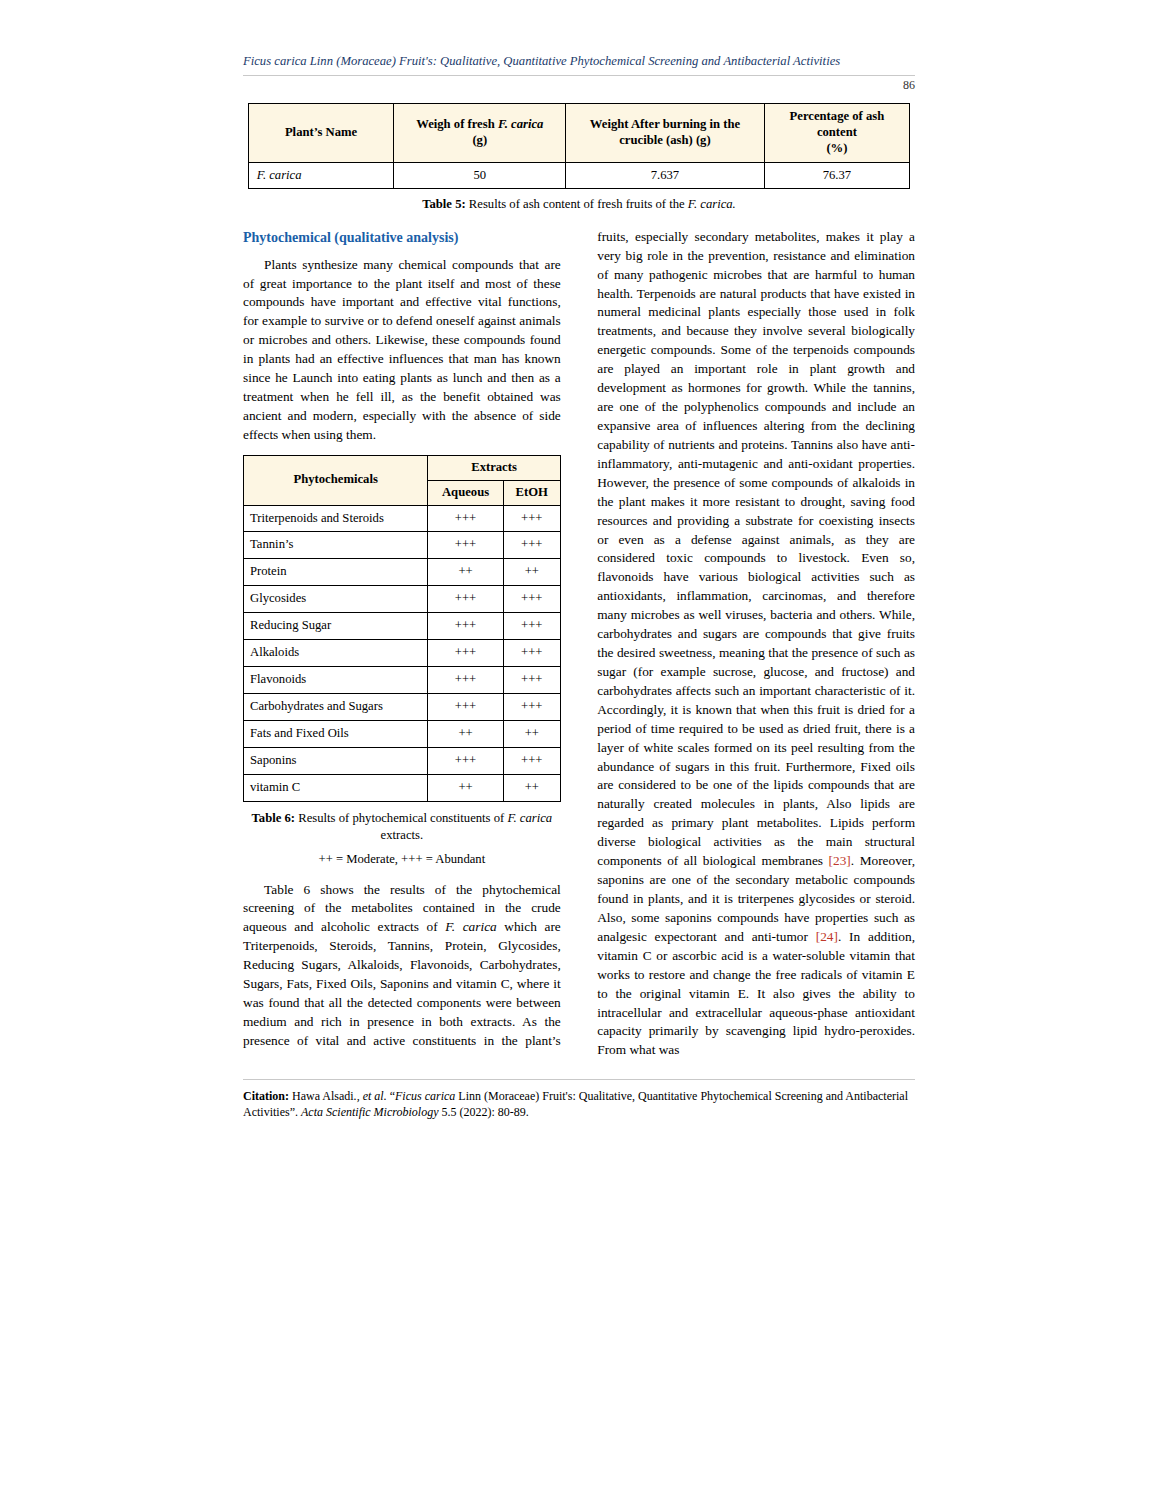Ficus carica Linn (Moraceae) Fruit's: Qualitative, Quantitative Phytochemical Screening and Antibacterial Activities
86
| Plant’s Name | Weigh of fresh F. carica (g) | Weight After burning in the crucible (ash) (g) | Percentage of ash content (%) |
| --- | --- | --- | --- |
| F. carica | 50 | 7.637 | 76.37 |
Table 5: Results of ash content of fresh fruits of the F. carica.
Phytochemical (qualitative analysis)
Plants synthesize many chemical compounds that are of great importance to the plant itself and most of these compounds have important and effective vital functions, for example to survive or to defend oneself against animals or microbes and others. Likewise, these compounds found in plants had an effective influences that man has known since he Launch into eating plants as lunch and then as a treatment when he fell ill, as the benefit obtained was ancient and modern, especially with the absence of side effects when using them.
| Phytochemicals | Extracts |
| --- | --- |
| Aqueous | EtOH |
| Triterpenoids and Steroids | +++ | +++ |
| Tannin’s | +++ | +++ |
| Protein | ++ | ++ |
| Glycosides | +++ | +++ |
| Reducing Sugar | +++ | +++ |
| Alkaloids | +++ | +++ |
| Flavonoids | +++ | +++ |
| Carbohydrates and Sugars | +++ | +++ |
| Fats and Fixed Oils | ++ | ++ |
| Saponins | +++ | +++ |
| vitamin C | ++ | ++ |
Table 6: Results of phytochemical constituents of F. carica
extracts.
++ = Moderate, +++ = Abundant
Table 6 shows the results of the phytochemical screening of the metabolites contained in the crude aqueous and alcoholic extracts of F. carica which are Triterpenoids, Steroids, Tannins, Protein, Glycosides, Reducing Sugars, Alkaloids, Flavonoids, Carbohydrates, Sugars, Fats, Fixed Oils, Saponins and vitamin C, where it was found that all the detected components were between medium and rich in presence in both extracts. As the presence of vital and active constituents in the plant’s fruits, especially secondary metabolites, makes it play a very big role in the prevention, resistance and elimination of many pathogenic microbes that are harmful to human health. Terpenoids are natural products that have existed in numeral medicinal plants especially those used in folk treatments, and because they involve several biologically energetic compounds. Some of the terpenoids compounds are played an important role in plant growth and development as hormones for growth. While the tannins, are one of the polyphenolics compounds and include an expansive area of influences altering from the declining capability of nutrients and proteins. Tannins also have anti-inflammatory, anti-mutagenic and anti-oxidant properties. However, the presence of some compounds of alkaloids in the plant makes it more resistant to drought, saving food resources and providing a substrate for coexisting insects or even as a defense against animals, as they are considered toxic compounds to livestock. Even so, flavonoids have various biological activities such as antioxidants, inflammation, carcinomas, and therefore many microbes as well viruses, bacteria and others. While, carbohydrates and sugars are compounds that give fruits the desired sweetness, meaning that the presence of such as sugar (for example sucrose, glucose, and fructose) and carbohydrates affects such an important characteristic of it. Accordingly, it is known that when this fruit is dried for a period of time required to be used as dried fruit, there is a layer of white scales formed on its peel resulting from the abundance of sugars in this fruit. Furthermore, Fixed oils are considered to be one of the lipids compounds that are naturally created molecules in plants, Also lipids are regarded as primary plant metabolites. Lipids perform diverse biological activities as the main structural components of all biological membranes [23]. Moreover, saponins are one of the secondary metabolic compounds found in plants, and it is triterpenes glycosides or steroid. Also, some saponins compounds have properties such as analgesic expectorant and anti-tumor [24]. In addition, vitamin C or ascorbic acid is a water-soluble vitamin that works to restore and change the free radicals of vitamin E to the original vitamin E. It also gives the ability to intracellular and extracellular aqueous-phase antioxidant capacity primarily by scavenging lipid hydro-peroxides. From what was
Citation: Hawa Alsadi., et al. “Ficus carica Linn (Moraceae) Fruit's: Qualitative, Quantitative Phytochemical Screening and Antibacterial Activities”. Acta Scientific Microbiology 5.5 (2022): 80-89.